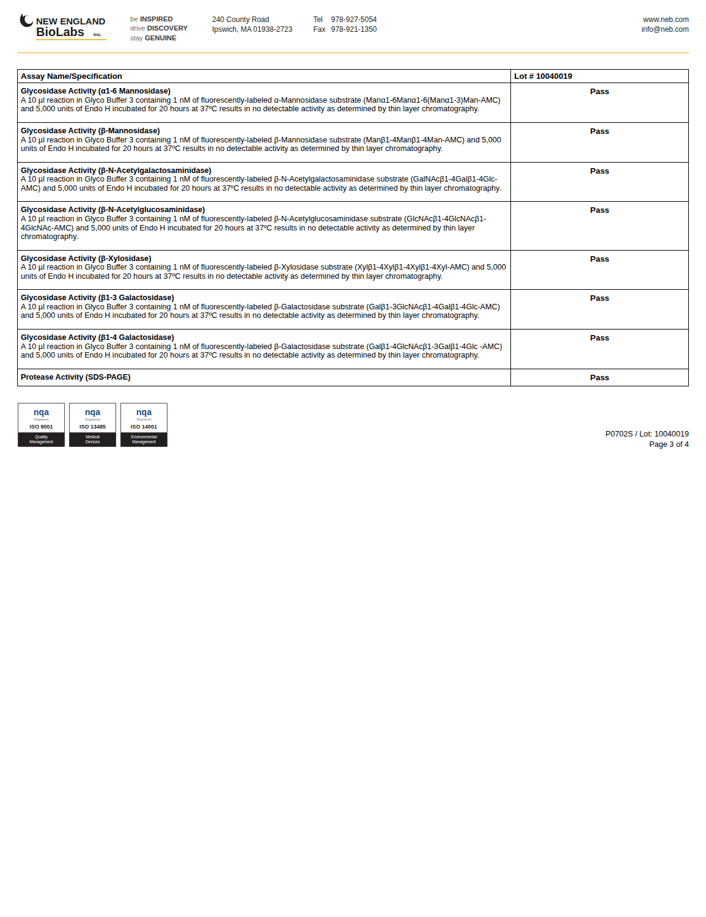be INSPIRED
drive DISCOVERY
stay GENUINE
240 County Road
Ipswich, MA 01938-2723
Tel 978-927-5054
Fax 978-921-1350
www.neb.com
info@neb.com
| Assay Name/Specification | Lot # 10040019 |
| --- | --- |
| Glycosidase Activity (α1-6 Mannosidase) A 10 µl reaction in Glyco Buffer 3 containing 1 nM of fluorescently-labeled α-Mannosidase substrate (Manα1-6Manα1-6(Manα1-3)Man-AMC) and 5,000 units of Endo H incubated for 20 hours at 37ºC results in no detectable activity as determined by thin layer chromatography. | Pass |
| Glycosidase Activity (β-Mannosidase) A 10 µl reaction in Glyco Buffer 3 containing 1 nM of fluorescently-labeled β-Mannosidase substrate (Manβ1-4Manβ1-4Man-AMC) and 5,000 units of Endo H incubated for 20 hours at 37ºC results in no detectable activity as determined by thin layer chromatography. | Pass |
| Glycosidase Activity (β-N-Acetylgalactosaminidase) A 10 µl reaction in Glyco Buffer 3 containing 1 nM of fluorescently-labeled β-N-Acetylgalactosaminidase substrate (GalNAcβ1-4Galβ1-4Glc-AMC) and 5,000 units of Endo H incubated for 20 hours at 37ºC results in no detectable activity as determined by thin layer chromatography. | Pass |
| Glycosidase Activity (β-N-Acetylglucosaminidase) A 10 µl reaction in Glyco Buffer 3 containing 1 nM of fluorescently-labeled β-N-Acetylglucosaminidase substrate (GlcNAcβ1-4GlcNAcβ1-4GlcNAc-AMC) and 5,000 units of Endo H incubated for 20 hours at 37ºC results in no detectable activity as determined by thin layer chromatography. | Pass |
| Glycosidase Activity (β-Xylosidase) A 10 µl reaction in Glyco Buffer 3 containing 1 nM of fluorescently-labeled β-Xylosidase substrate (Xylβ1-4Xylβ1-4Xylβ1-4Xyl-AMC) and 5,000 units of Endo H incubated for 20 hours at 37ºC results in no detectable activity as determined by thin layer chromatography. | Pass |
| Glycosidase Activity (β1-3 Galactosidase) A 10 µl reaction in Glyco Buffer 3 containing 1 nM of fluorescently-labeled β-Galactosidase substrate (Galβ1-3GlcNAcβ1-4Galβ1-4Glc-AMC) and 5,000 units of Endo H incubated for 20 hours at 37ºC results in no detectable activity as determined by thin layer chromatography. | Pass |
| Glycosidase Activity (β1-4 Galactosidase) A 10 µl reaction in Glyco Buffer 3 containing 1 nM of fluorescently-labeled β-Galactosidase substrate (Galβ1-4GlcNAcβ1-3Galβ1-4Glc -AMC) and 5,000 units of Endo H incubated for 20 hours at 37ºC results in no detectable activity as determined by thin layer chromatography. | Pass |
| Protease Activity (SDS-PAGE) | Pass |
P0702S / Lot: 10040019
Page 3 of 4